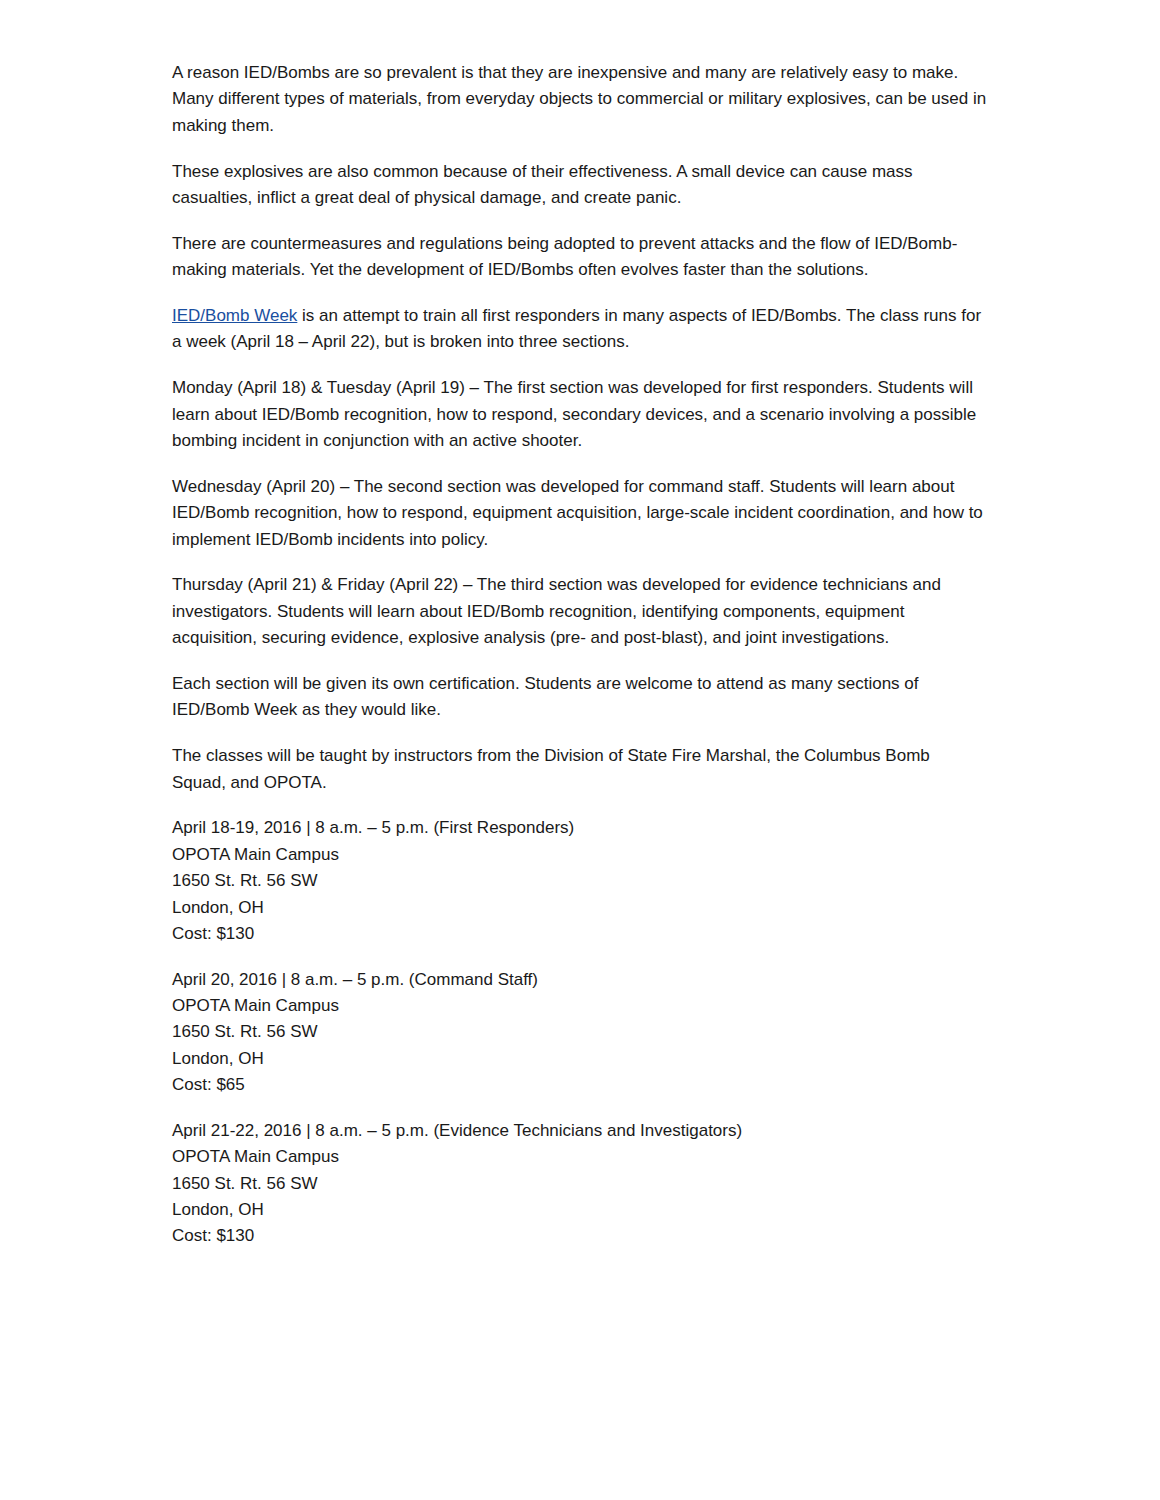A reason IED/Bombs are so prevalent is that they are inexpensive and many are relatively easy to make. Many different types of materials, from everyday objects to commercial or military explosives, can be used in making them.
These explosives are also common because of their effectiveness. A small device can cause mass casualties, inflict a great deal of physical damage, and create panic.
There are countermeasures and regulations being adopted to prevent attacks and the flow of IED/Bomb-making materials. Yet the development of IED/Bombs often evolves faster than the solutions.
IED/Bomb Week is an attempt to train all first responders in many aspects of IED/Bombs. The class runs for a week (April 18 – April 22), but is broken into three sections.
Monday (April 18) & Tuesday (April 19) – The first section was developed for first responders. Students will learn about IED/Bomb recognition, how to respond, secondary devices, and a scenario involving a possible bombing incident in conjunction with an active shooter.
Wednesday (April 20) – The second section was developed for command staff. Students will learn about IED/Bomb recognition, how to respond, equipment acquisition, large-scale incident coordination, and how to implement IED/Bomb incidents into policy.
Thursday (April 21) & Friday (April 22) – The third section was developed for evidence technicians and investigators. Students will learn about IED/Bomb recognition, identifying components, equipment acquisition, securing evidence, explosive analysis (pre- and post-blast), and joint investigations.
Each section will be given its own certification. Students are welcome to attend as many sections of IED/Bomb Week as they would like.
The classes will be taught by instructors from the Division of State Fire Marshal, the Columbus Bomb Squad, and OPOTA.
April 18-19, 2016 | 8 a.m. – 5 p.m. (First Responders)
OPOTA Main Campus
1650 St. Rt. 56 SW
London, OH
Cost: $130
April 20, 2016 | 8 a.m. – 5 p.m. (Command Staff)
OPOTA Main Campus
1650 St. Rt. 56 SW
London, OH
Cost: $65
April 21-22, 2016 | 8 a.m. – 5 p.m. (Evidence Technicians and Investigators)
OPOTA Main Campus
1650 St. Rt. 56 SW
London, OH
Cost: $130